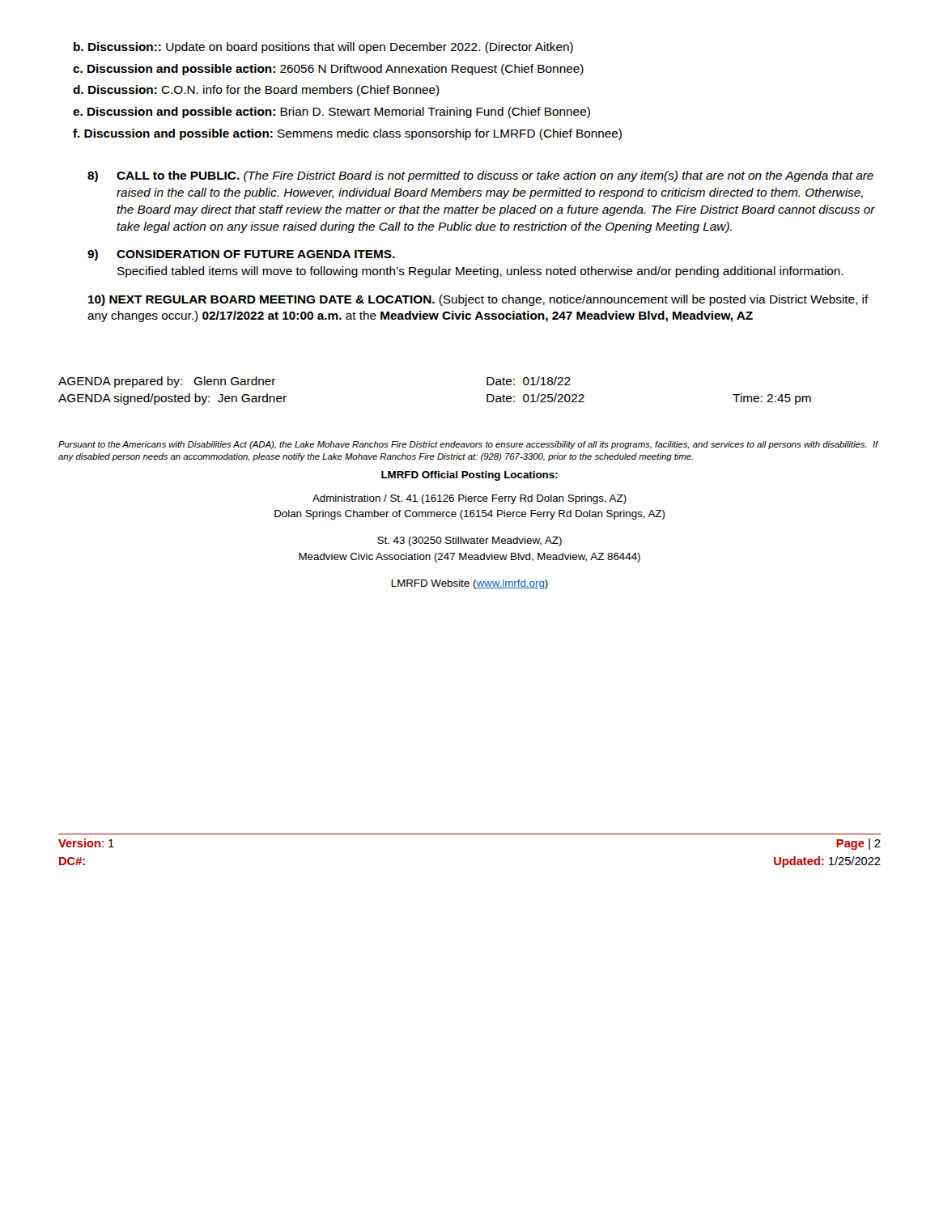b. Discussion:: Update on board positions that will open December 2022. (Director Aitken)
c. Discussion and possible action: 26056 N Driftwood Annexation Request (Chief Bonnee)
d. Discussion: C.O.N. info for the Board members (Chief Bonnee)
e. Discussion and possible action: Brian D. Stewart Memorial Training Fund (Chief Bonnee)
f. Discussion and possible action: Semmens medic class sponsorship for LMRFD (Chief Bonnee)
8) CALL to the PUBLIC. (The Fire District Board is not permitted to discuss or take action on any item(s) that are not on the Agenda that are raised in the call to the public. However, individual Board Members may be permitted to respond to criticism directed to them. Otherwise, the Board may direct that staff review the matter or that the matter be placed on a future agenda. The Fire District Board cannot discuss or take legal action on any issue raised during the Call to the Public due to restriction of the Opening Meeting Law).
9) CONSIDERATION OF FUTURE AGENDA ITEMS.
Specified tabled items will move to following month’s Regular Meeting, unless noted otherwise and/or pending additional information.
10) NEXT REGULAR BOARD MEETING DATE & LOCATION. (Subject to change, notice/announcement will be posted via District Website, if any changes occur.) 02/17/2022 at 10:00 a.m. at the Meadview Civic Association, 247 Meadview Blvd, Meadview, AZ
AGENDA prepared by: Glenn Gardner
Date: 01/18/22
AGENDA signed/posted by: Jen Gardner
Date: 01/25/2022
Time: 2:45 pm
Pursuant to the Americans with Disabilities Act (ADA), the Lake Mohave Ranchos Fire District endeavors to ensure accessibility of all its programs, facilities, and services to all persons with disabilities. If any disabled person needs an accommodation, please notify the Lake Mohave Ranchos Fire District at: (928) 767-3300, prior to the scheduled meeting time.
LMRFD Official Posting Locations:
Administration / St. 41 (16126 Pierce Ferry Rd Dolan Springs, AZ)
Dolan Springs Chamber of Commerce (16154 Pierce Ferry Rd Dolan Springs, AZ)
St. 43 (30250 Stillwater Meadview, AZ)
Meadview Civic Association (247 Meadview Blvd, Meadview, AZ 86444)
LMRFD Website (www.lmrfd.org)
Version: 1
Page | 2
DC#:
Updated: 1/25/2022